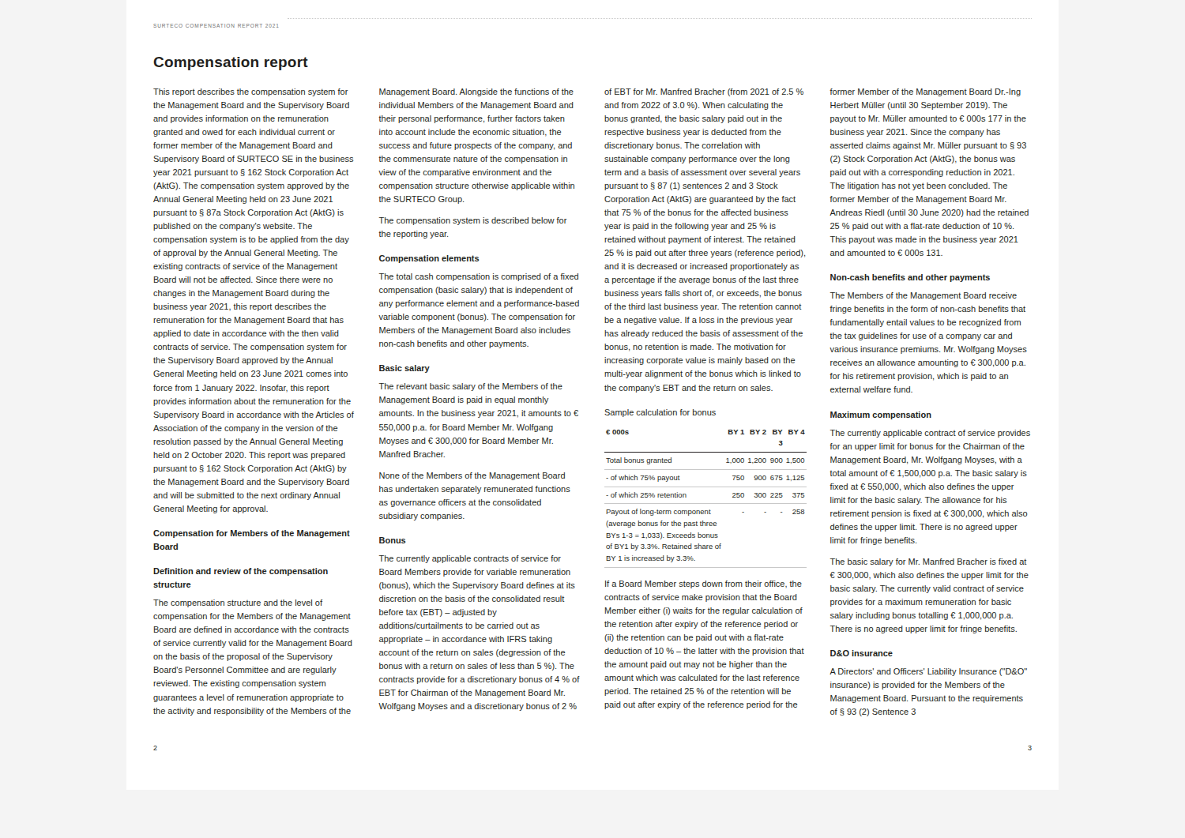SURTECO COMPENSATION REPORT 2021
Compensation report
This report describes the compensation system for the Management Board and the Supervisory Board and provides information on the remuneration granted and owed for each individual current or former member of the Management Board and Supervisory Board of SURTECO SE in the business year 2021 pursuant to § 162 Stock Corporation Act (AktG). The compensation system approved by the Annual General Meeting held on 23 June 2021 pursuant to § 87a Stock Corporation Act (AktG) is published on the company's website. The compensation system is to be applied from the day of approval by the Annual General Meeting. The existing contracts of service of the Management Board will not be affected. Since there were no changes in the Management Board during the business year 2021, this report describes the remuneration for the Management Board that has applied to date in accordance with the then valid contracts of service. The compensation system for the Supervisory Board approved by the Annual General Meeting held on 23 June 2021 comes into force from 1 January 2022. Insofar, this report provides information about the remuneration for the Supervisory Board in accordance with the Articles of Association of the company in the version of the resolution passed by the Annual General Meeting held on 2 October 2020. This report was prepared pursuant to § 162 Stock Corporation Act (AktG) by the Management Board and the Supervisory Board and will be submitted to the next ordinary Annual General Meeting for approval.
Compensation for Members of the Management Board
Definition and review of the compensation structure
The compensation structure and the level of compensation for the Members of the Management Board are defined in accordance with the contracts of service currently valid for the Management Board on the basis of the proposal of the Supervisory Board's Personnel Committee and are regularly reviewed. The existing compensation system guarantees a level of remuneration appropriate to the activity and responsibility of the Members of the Management Board. Alongside the functions of the individual Members of the Management Board and their personal performance, further factors taken into account include the economic situation, the success and future prospects of the company, and the commensurate nature of the compensation in view of the comparative environment and the compensation structure otherwise applicable within the SURTECO Group.
The compensation system is described below for the reporting year.
Compensation elements
The total cash compensation is comprised of a fixed compensation (basic salary) that is independent of any performance element and a performance-based variable component (bonus). The compensation for Members of the Management Board also includes non-cash benefits and other payments.
Basic salary
The relevant basic salary of the Members of the Management Board is paid in equal monthly amounts. In the business year 2021, it amounts to € 550,000 p.a. for Board Member Mr. Wolfgang Moyses and € 300,000 for Board Member Mr. Manfred Bracher.
None of the Members of the Management Board has undertaken separately remunerated functions as governance officers at the consolidated subsidiary companies.
Bonus
The currently applicable contracts of service for Board Members provide for variable remuneration (bonus), which the Supervisory Board defines at its discretion on the basis of the consolidated result before tax (EBT) – adjusted by additions/curtailments to be carried out as appropriate – in accordance with IFRS taking account of the return on sales (degression of the bonus with a return on sales of less than 5 %). The contracts provide for a discretionary bonus of 4 % of EBT for Chairman of the Management Board Mr. Wolfgang Moyses and a discretionary bonus of 2 % of EBT for Mr. Manfred Bracher (from 2021 of 2.5 % and from 2022 of 3.0 %). When calculating the bonus granted, the basic salary paid out in the respective business year is deducted from the discretionary bonus. The correlation with sustainable company performance over the long term and a basis of assessment over several years pursuant to § 87 (1) sentences 2 and 3 Stock Corporation Act (AktG) are guaranteed by the fact that 75 % of the bonus for the affected business year is paid in the following year and 25 % is retained without payment of interest. The retained 25 % is paid out after three years (reference period), and it is decreased or increased proportionately as a percentage if the average bonus of the last three business years falls short of, or exceeds, the bonus of the third last business year. The retention cannot be a negative value. If a loss in the previous year has already reduced the basis of assessment of the bonus, no retention is made. The motivation for increasing corporate value is mainly based on the multi-year alignment of the bonus which is linked to the company's EBT and the return on sales.
Sample calculation for bonus
| € 000s | BY 1 | BY 2 | BY 3 | BY 4 |
| --- | --- | --- | --- | --- |
| Total bonus granted | 1,000 | 1,200 | 900 | 1,500 |
| - of which 75% payout | 750 | 900 | 675 | 1,125 |
| - of which 25% retention | 250 | 300 | 225 | 375 |
| Payout of long-term component (average bonus for the past three BYs 1-3 = 1,033). Exceeds bonus of BY1 by 3.3%. Retained share of BY 1 is increased by 3.3%. | - | - | - | 258 |
If a Board Member steps down from their office, the contracts of service make provision that the Board Member either (i) waits for the regular calculation of the retention after expiry of the reference period or (ii) the retention can be paid out with a flat-rate deduction of 10 % – the latter with the provision that the amount paid out may not be higher than the amount which was calculated for the last reference period. The retained 25 % of the retention will be paid out after expiry of the reference period for the former Member of the Management Board Dr.-Ing Herbert Müller (until 30 September 2019). The payout to Mr. Müller amounted to € 000s 177 in the business year 2021. Since the company has asserted claims against Mr. Müller pursuant to § 93 (2) Stock Corporation Act (AktG), the bonus was paid out with a corresponding reduction in 2021. The litigation has not yet been concluded. The former Member of the Management Board Mr. Andreas Riedl (until 30 June 2020) had the retained 25 % paid out with a flat-rate deduction of 10 %. This payout was made in the business year 2021 and amounted to € 000s 131.
Non-cash benefits and other payments
The Members of the Management Board receive fringe benefits in the form of non-cash benefits that fundamentally entail values to be recognized from the tax guidelines for use of a company car and various insurance premiums. Mr. Wolfgang Moyses receives an allowance amounting to € 300,000 p.a. for his retirement provision, which is paid to an external welfare fund.
Maximum compensation
The currently applicable contract of service provides for an upper limit for bonus for the Chairman of the Management Board, Mr. Wolfgang Moyses, with a total amount of € 1,500,000 p.a. The basic salary is fixed at € 550,000, which also defines the upper limit for the basic salary. The allowance for his retirement pension is fixed at € 300,000, which also defines the upper limit. There is no agreed upper limit for fringe benefits.
The basic salary for Mr. Manfred Bracher is fixed at € 300,000, which also defines the upper limit for the basic salary. The currently valid contract of service provides for a maximum remuneration for basic salary including bonus totalling € 1,000,000 p.a. There is no agreed upper limit for fringe benefits.
D&O insurance
A Directors' and Officers' Liability Insurance ("D&O" insurance) is provided for the Members of the Management Board. Pursuant to the requirements of § 93 (2) Sentence 3
2 3